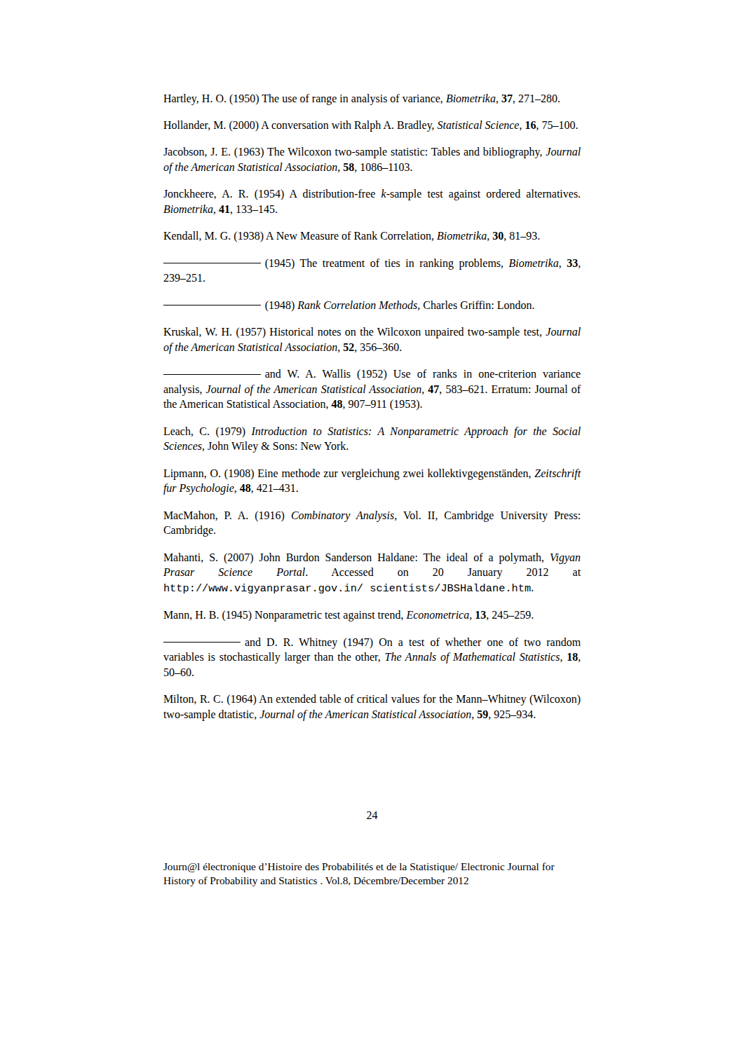Hartley, H. O. (1950) The use of range in analysis of variance, Biometrika, 37, 271–280.
Hollander, M. (2000) A conversation with Ralph A. Bradley, Statistical Science, 16, 75–100.
Jacobson, J. E. (1963) The Wilcoxon two-sample statistic: Tables and bibliography, Journal of the American Statistical Association, 58, 1086–1103.
Jonckheere, A. R. (1954) A distribution-free k-sample test against ordered alternatives. Biometrika, 41, 133–145.
Kendall, M. G. (1938) A New Measure of Rank Correlation, Biometrika, 30, 81–93.
(1945) The treatment of ties in ranking problems, Biometrika, 33, 239–251.
(1948) Rank Correlation Methods, Charles Griffin: London.
Kruskal, W. H. (1957) Historical notes on the Wilcoxon unpaired two-sample test, Journal of the American Statistical Association, 52, 356–360.
and W. A. Wallis (1952) Use of ranks in one-criterion variance analysis, Journal of the American Statistical Association, 47, 583–621. Erratum: Journal of the American Statistical Association, 48, 907–911 (1953).
Leach, C. (1979) Introduction to Statistics: A Nonparametric Approach for the Social Sciences, John Wiley & Sons: New York.
Lipmann, O. (1908) Eine methode zur vergleichung zwei kollektivgegenständen, Zeitschrift fur Psychologie, 48, 421–431.
MacMahon, P. A. (1916) Combinatory Analysis, Vol. II, Cambridge University Press: Cambridge.
Mahanti, S. (2007) John Burdon Sanderson Haldane: The ideal of a polymath, Vigyan Prasar Science Portal. Accessed on 20 January 2012 at http://www.vigyanprasar.gov.in/ scientists/JBSHaldane.htm.
Mann, H. B. (1945) Nonparametric test against trend, Econometrica, 13, 245–259.
and D. R. Whitney (1947) On a test of whether one of two random variables is stochastically larger than the other, The Annals of Mathematical Statistics, 18, 50–60.
Milton, R. C. (1964) An extended table of critical values for the Mann–Whitney (Wilcoxon) two-sample dtatistic, Journal of the American Statistical Association, 59, 925–934.
24
Journ@l électronique d’Histoire des Probabilités et de la Statistique/ Electronic Journal for
History of Probability and Statistics . Vol.8, Décembre/December 2012